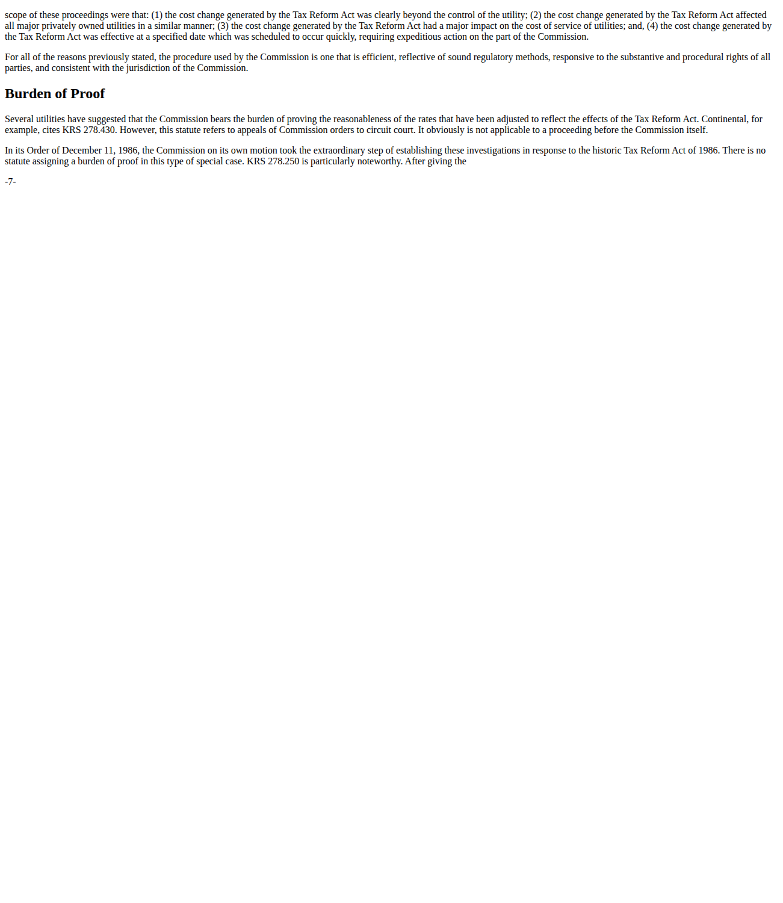scope of these proceedings were that: (1) the cost change generated by the Tax Reform Act was clearly beyond the control of the utility; (2) the cost change generated by the Tax Reform Act affected all major privately owned utilities in a similar manner; (3) the cost change generated by the Tax Reform Act had a major impact on the cost of service of utilities; and, (4) the cost change generated by the Tax Reform Act was effective at a specified date which was scheduled to occur quickly, requiring expeditious action on the part of the Commission.
For all of the reasons previously stated, the procedure used by the Commission is one that is efficient, reflective of sound regulatory methods, responsive to the substantive and procedural rights of all parties, and consistent with the jurisdiction of the Commission.
Burden of Proof
Several utilities have suggested that the Commission bears the burden of proving the reasonableness of the rates that have been adjusted to reflect the effects of the Tax Reform Act. Continental, for example, cites KRS 278.430. However, this statute refers to appeals of Commission orders to circuit court. It obviously is not applicable to a proceeding before the Commission itself.
In its Order of December 11, 1986, the Commission on its own motion took the extraordinary step of establishing these investigations in response to the historic Tax Reform Act of 1986. There is no statute assigning a burden of proof in this type of special case. KRS 278.250 is particularly noteworthy. After giving the
-7-